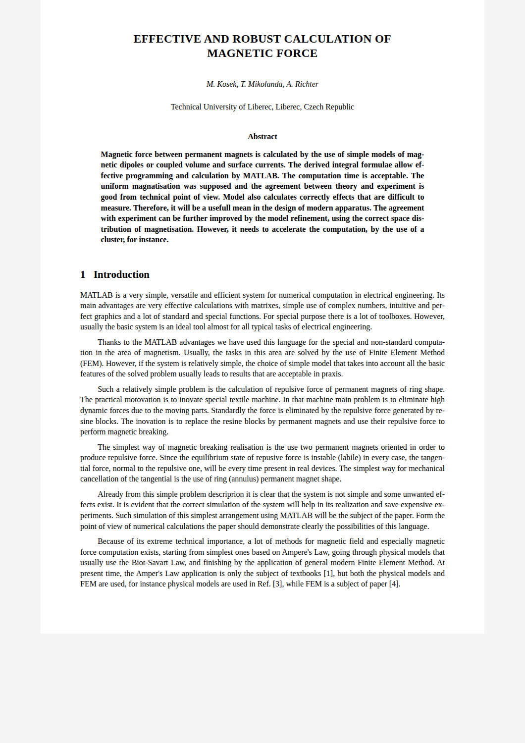Effective and Robust Calculation of
Magnetic Force
M. Kosek, T. Mikolanda, A. Richter
Technical University of Liberec, Liberec, Czech Republic
Abstract
Magnetic force between permanent magnets is calculated by the use of simple models of magnetic dipoles or coupled volume and surface currents. The derived integral formulae allow effective programming and calculation by MATLAB. The computation time is acceptable. The uniform magnatisation was supposed and the agreement between theory and experiment is good from technical point of view. Model also calculates correctly effects that are difficult to measure. Therefore, it will be a usefull mean in the design of modern apparatus. The agreement with experiment can be further improved by the model refinement, using the correct space distribution of magnetisation. However, it needs to accelerate the computation, by the use of a cluster, for instance.
1 Introduction
MATLAB is a very simple, versatile and efficient system for numerical computation in electrical engineering. Its main advantages are very effective calculations with matrixes, simple use of complex numbers, intuitive and perfect graphics and a lot of standard and special functions. For special purpose there is a lot of toolboxes. However, usually the basic system is an ideal tool almost for all typical tasks of electrical engineering.
Thanks to the MATLAB advantages we have used this language for the special and non-standard computation in the area of magnetism. Usually, the tasks in this area are solved by the use of Finite Element Method (FEM). However, if the system is relatively simple, the choice of simple model that takes into account all the basic features of the solved problem usually leads to results that are acceptable in praxis.
Such a relatively simple problem is the calculation of repulsive force of permanent magnets of ring shape. The practical motovation is to inovate special textile machine. In that machine main problem is to eliminate high dynamic forces due to the moving parts. Standardly the force is eliminated by the repulsive force generated by resine blocks. The inovation is to replace the resine blocks by permanent magnets and use their repulsive force to perform magnetic breaking.
The simplest way of magnetic breaking realisation is the use two permanent magnets oriented in order to produce repulsive force. Since the equilibrium state of repusive force is instable (labile) in every case, the tangential force, normal to the repulsive one, will be every time present in real devices. The simplest way for mechanical cancellation of the tangential is the use of ring (annulus) permanent magnet shape.
Already from this simple problem descriprion it is clear that the system is not simple and some unwanted effects exist. It is evident that the correct simulation of the system will help in its realization and save expensive experiments. Such simulation of this simplest arrangement using MATLAB will be the subject of the paper. Form the point of view of numerical calculations the paper should demonstrate clearly the possibilities of this language.
Because of its extreme technical importance, a lot of methods for magnetic field and especially magnetic force computation exists, starting from simplest ones based on Ampere's Law, going through physical models that usually use the Biot-Savart Law, and finishing by the application of general modern Finite Element Method. At present time, the Amper's Law application is only the subject of textbooks [1], but both the physical models and FEM are used, for instance physical models are used in Ref. [3], while FEM is a subject of paper [4].